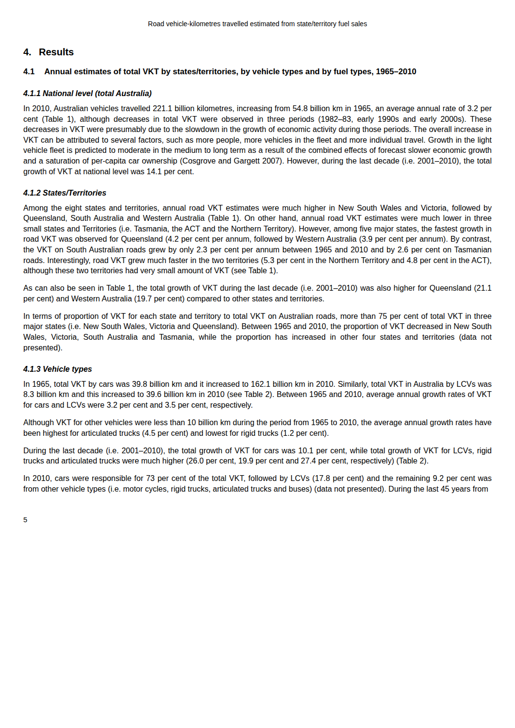Road vehicle-kilometres travelled estimated from state/territory fuel sales
4. Results
4.1 Annual estimates of total VKT by states/territories, by vehicle types and by fuel types, 1965–2010
4.1.1 National level (total Australia)
In 2010, Australian vehicles travelled 221.1 billion kilometres, increasing from 54.8 billion km in 1965, an average annual rate of 3.2 per cent (Table 1), although decreases in total VKT were observed in three periods (1982–83, early 1990s and early 2000s). These decreases in VKT were presumably due to the slowdown in the growth of economic activity during those periods. The overall increase in VKT can be attributed to several factors, such as more people, more vehicles in the fleet and more individual travel. Growth in the light vehicle fleet is predicted to moderate in the medium to long term as a result of the combined effects of forecast slower economic growth and a saturation of per-capita car ownership (Cosgrove and Gargett 2007). However, during the last decade (i.e. 2001–2010), the total growth of VKT at national level was 14.1 per cent.
4.1.2 States/Territories
Among the eight states and territories, annual road VKT estimates were much higher in New South Wales and Victoria, followed by Queensland, South Australia and Western Australia (Table 1). On other hand, annual road VKT estimates were much lower in three small states and Territories (i.e. Tasmania, the ACT and the Northern Territory). However, among five major states, the fastest growth in road VKT was observed for Queensland (4.2 per cent per annum, followed by Western Australia (3.9 per cent per annum). By contrast, the VKT on South Australian roads grew by only 2.3 per cent per annum between 1965 and 2010 and by 2.6 per cent on Tasmanian roads. Interestingly, road VKT grew much faster in the two territories (5.3 per cent in the Northern Territory and 4.8 per cent in the ACT), although these two territories had very small amount of VKT (see Table 1).
As can also be seen in Table 1, the total growth of VKT during the last decade (i.e. 2001–2010) was also higher for Queensland (21.1 per cent) and Western Australia (19.7 per cent) compared to other states and territories.
In terms of proportion of VKT for each state and territory to total VKT on Australian roads, more than 75 per cent of total VKT in three major states (i.e. New South Wales, Victoria and Queensland). Between 1965 and 2010, the proportion of VKT decreased in New South Wales, Victoria, South Australia and Tasmania, while the proportion has increased in other four states and territories (data not presented).
4.1.3 Vehicle types
In 1965, total VKT by cars was 39.8 billion km and it increased to 162.1 billion km in 2010. Similarly, total VKT in Australia by LCVs was 8.3 billion km and this increased to 39.6 billion km in 2010 (see Table 2). Between 1965 and 2010, average annual growth rates of VKT for cars and LCVs were 3.2 per cent and 3.5 per cent, respectively.
Although VKT for other vehicles were less than 10 billion km during the period from 1965 to 2010, the average annual growth rates have been highest for articulated trucks (4.5 per cent) and lowest for rigid trucks (1.2 per cent).
During the last decade (i.e. 2001–2010), the total growth of VKT for cars was 10.1 per cent, while total growth of VKT for LCVs, rigid trucks and articulated trucks were much higher (26.0 per cent, 19.9 per cent and 27.4 per cent, respectively) (Table 2).
In 2010, cars were responsible for 73 per cent of the total VKT, followed by LCVs (17.8 per cent) and the remaining 9.2 per cent was from other vehicle types (i.e. motor cycles, rigid trucks, articulated trucks and buses) (data not presented). During the last 45 years from
5